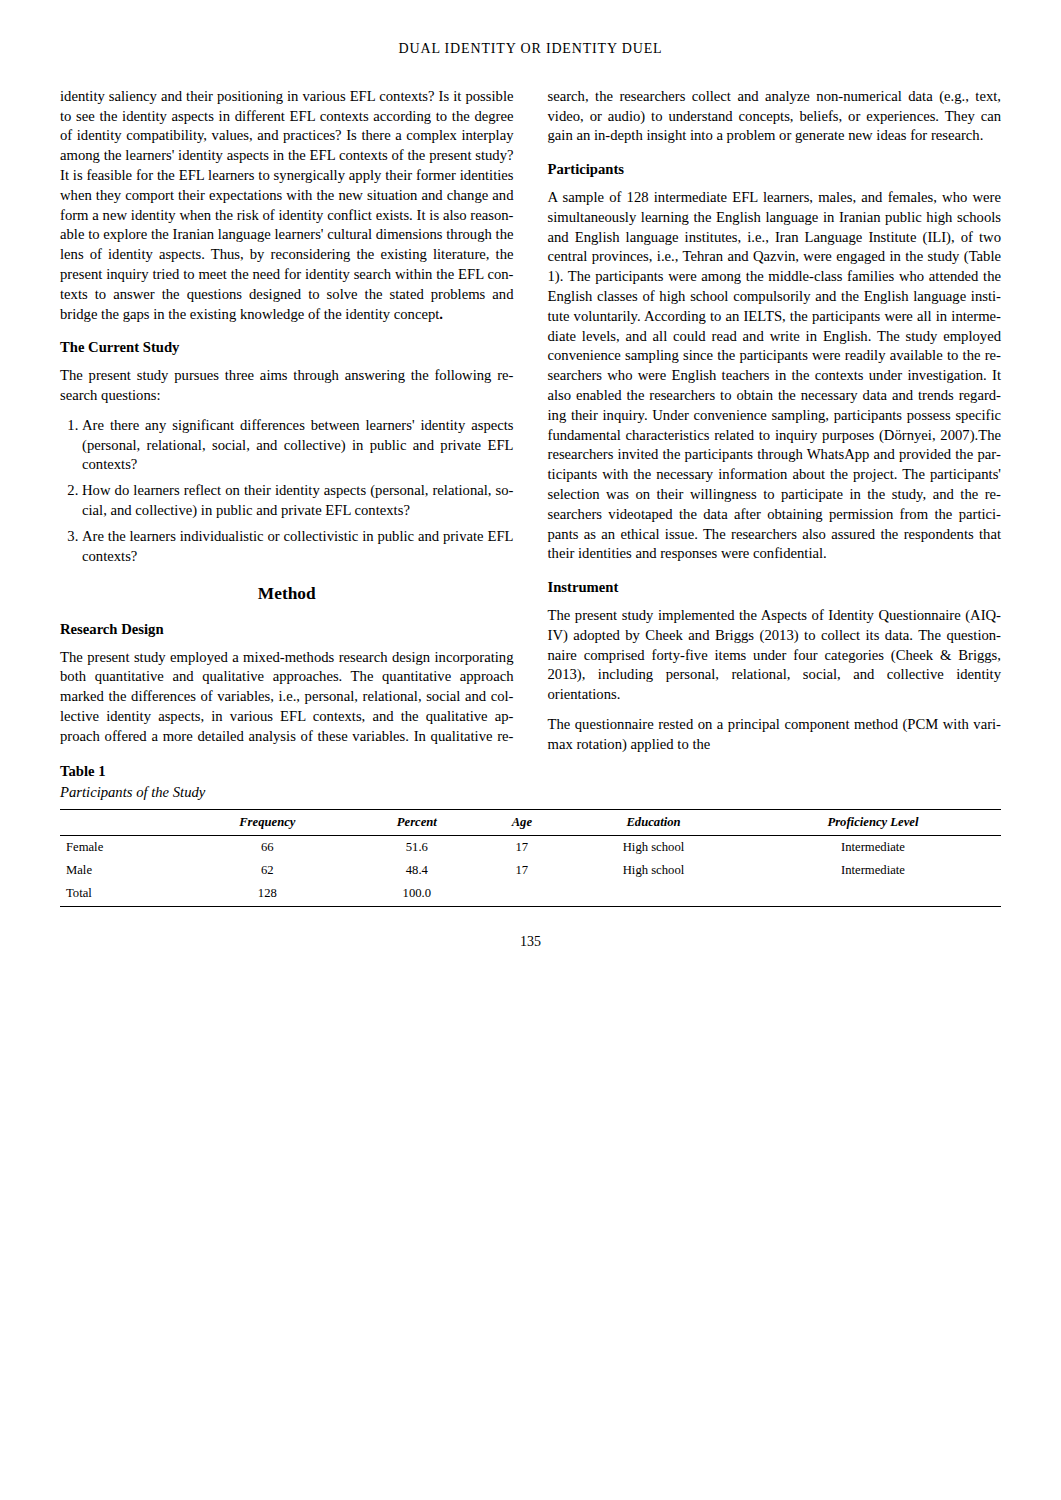DUAL IDENTITY OR IDENTITY DUEL
identity saliency and their positioning in various EFL contexts? Is it possible to see the identity aspects in different EFL contexts according to the degree of identity compatibility, values, and practices? Is there a complex interplay among the learners' identity aspects in the EFL contexts of the present study? It is feasible for the EFL learners to synergically apply their former identities when they comport their expectations with the new situation and change and form a new identity when the risk of identity conflict exists. It is also reasonable to explore the Iranian language learners' cultural dimensions through the lens of identity aspects. Thus, by reconsidering the existing literature, the present inquiry tried to meet the need for identity search within the EFL contexts to answer the questions designed to solve the stated problems and bridge the gaps in the existing knowledge of the identity concept.
The Current Study
The present study pursues three aims through answering the following research questions:
Are there any significant differences between learners' identity aspects (personal, relational, social, and collective) in public and private EFL contexts?
How do learners reflect on their identity aspects (personal, relational, social, and collective) in public and private EFL contexts?
Are the learners individualistic or collectivistic in public and private EFL contexts?
Method
Research Design
The present study employed a mixed-methods research design incorporating both quantitative and qualitative approaches. The quantitative approach marked the differences of variables, i.e., personal, relational, social and collective identity aspects, in various EFL contexts, and the qualitative approach offered a more detailed analysis of these variables. In qualitative research, the researchers collect and analyze non-numerical data (e.g., text, video, or audio) to understand concepts, beliefs, or experiences. They can gain an in-depth insight into a problem or generate new ideas for research.
Participants
A sample of 128 intermediate EFL learners, males, and females, who were simultaneously learning the English language in Iranian public high schools and English language institutes, i.e., Iran Language Institute (ILI), of two central provinces, i.e., Tehran and Qazvin, were engaged in the study (Table 1). The participants were among the middle-class families who attended the English classes of high school compulsorily and the English language institute voluntarily. According to an IELTS, the participants were all in intermediate levels, and all could read and write in English. The study employed convenience sampling since the participants were readily available to the researchers who were English teachers in the contexts under investigation. It also enabled the researchers to obtain the necessary data and trends regarding their inquiry. Under convenience sampling, participants possess specific fundamental characteristics related to inquiry purposes (Dörnyei, 2007).The researchers invited the participants through WhatsApp and provided the participants with the necessary information about the project. The participants' selection was on their willingness to participate in the study, and the researchers videotaped the data after obtaining permission from the participants as an ethical issue. The researchers also assured the respondents that their identities and responses were confidential.
Instrument
The present study implemented the Aspects of Identity Questionnaire (AIQ-IV) adopted by Cheek and Briggs (2013) to collect its data. The questionnaire comprised forty-five items under four categories (Cheek & Briggs, 2013), including personal, relational, social, and collective identity orientations.
The questionnaire rested on a principal component method (PCM with varimax rotation) applied to the
Table 1
Participants of the Study
| | Frequency | Percent | Age | Education | Proficiency Level |
| --- | --- | --- | --- | --- | --- |
| Female | 66 | 51.6 | 17 | High school | Intermediate |
| Male | 62 | 48.4 | 17 | High school | Intermediate |
| Total | 128 | 100.0 | | | |
135